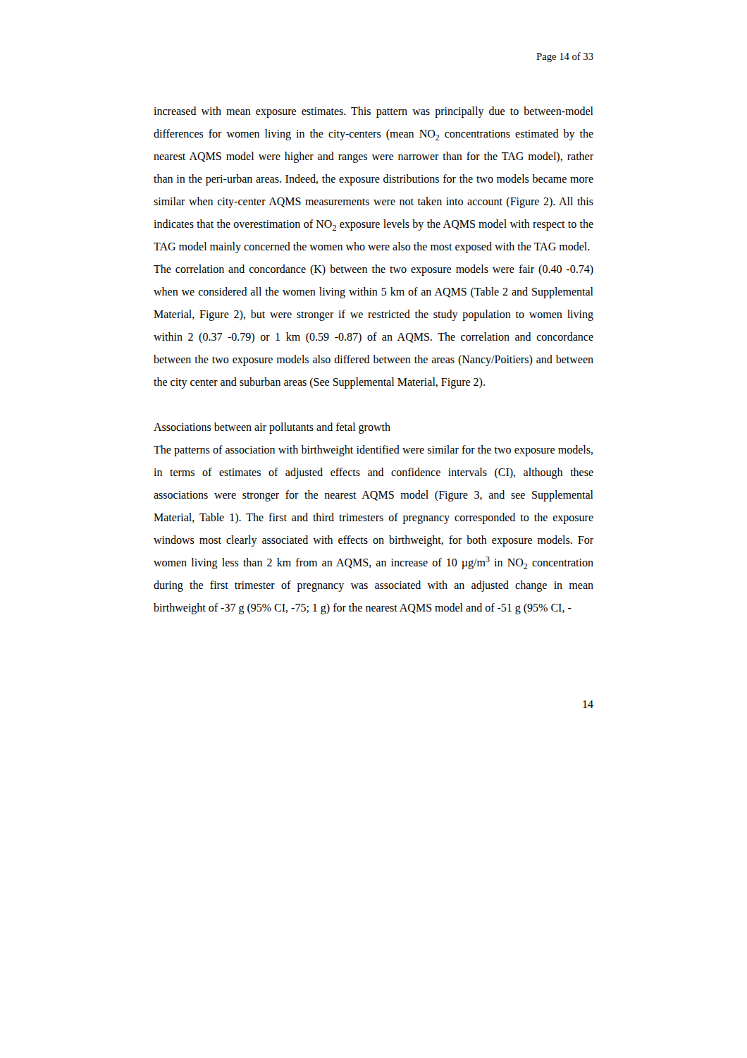Page 14 of 33
increased with mean exposure estimates. This pattern was principally due to between-model differences for women living in the city-centers (mean NO2 concentrations estimated by the nearest AQMS model were higher and ranges were narrower than for the TAG model), rather than in the peri-urban areas. Indeed, the exposure distributions for the two models became more similar when city-center AQMS measurements were not taken into account (Figure 2). All this indicates that the overestimation of NO2 exposure levels by the AQMS model with respect to the TAG model mainly concerned the women who were also the most exposed with the TAG model.
The correlation and concordance (K) between the two exposure models were fair (0.40 -0.74) when we considered all the women living within 5 km of an AQMS (Table 2 and Supplemental Material, Figure 2), but were stronger if we restricted the study population to women living within 2 (0.37 -0.79) or 1 km (0.59 -0.87) of an AQMS. The correlation and concordance between the two exposure models also differed between the areas (Nancy/Poitiers) and between the city center and suburban areas (See Supplemental Material, Figure 2).
Associations between air pollutants and fetal growth
The patterns of association with birthweight identified were similar for the two exposure models, in terms of estimates of adjusted effects and confidence intervals (CI), although these associations were stronger for the nearest AQMS model (Figure 3, and see Supplemental Material, Table 1). The first and third trimesters of pregnancy corresponded to the exposure windows most clearly associated with effects on birthweight, for both exposure models. For women living less than 2 km from an AQMS, an increase of 10 µg/m3 in NO2 concentration during the first trimester of pregnancy was associated with an adjusted change in mean birthweight of -37 g (95% CI, -75; 1 g) for the nearest AQMS model and of -51 g (95% CI, -
14